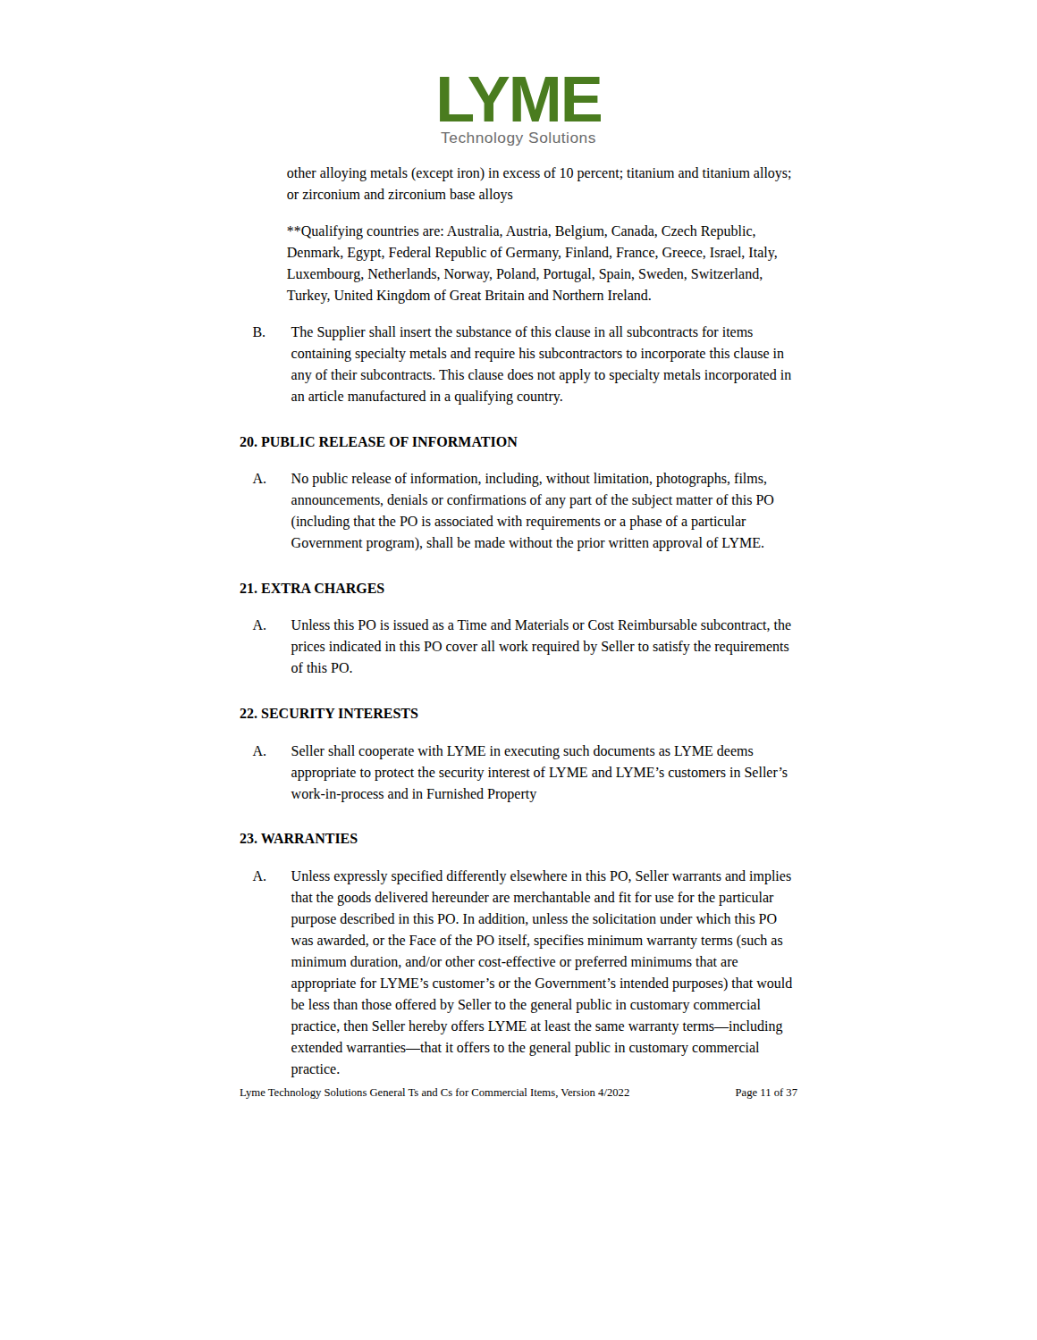LYME
Technology Solutions
other alloying metals (except iron) in excess of 10 percent; titanium and titanium alloys; or zirconium and zirconium base alloys
**Qualifying countries are: Australia, Austria, Belgium, Canada, Czech Republic, Denmark, Egypt, Federal Republic of Germany, Finland, France, Greece, Israel, Italy, Luxembourg, Netherlands, Norway, Poland, Portugal, Spain, Sweden, Switzerland, Turkey, United Kingdom of Great Britain and Northern Ireland.
B.
The Supplier shall insert the substance of this clause in all subcontracts for items containing specialty metals and require his subcontractors to incorporate this clause in any of their subcontracts. This clause does not apply to specialty metals incorporated in an article manufactured in a qualifying country.
20. Public Release of Information
A.
No public release of information, including, without limitation, photographs, films, announcements, denials or confirmations of any part of the subject matter of this PO (including that the PO is associated with requirements or a phase of a particular Government program), shall be made without the prior written approval of LYME.
21. Extra Charges
A.
Unless this PO is issued as a Time and Materials or Cost Reimbursable subcontract, the prices indicated in this PO cover all work required by Seller to satisfy the requirements of this PO.
22. Security Interests
A.
Seller shall cooperate with LYME in executing such documents as LYME deems appropriate to protect the security interest of LYME and LYME’s customers in Seller’s work-in-process and in Furnished Property
23. Warranties
A.
Unless expressly specified differently elsewhere in this PO, Seller warrants and implies that the goods delivered hereunder are merchantable and fit for use for the particular purpose described in this PO. In addition, unless the solicitation under which this PO was awarded, or the Face of the PO itself, specifies minimum warranty terms (such as minimum duration, and/or other cost-effective or preferred minimums that are appropriate for LYME’s customer’s or the Government’s intended purposes) that would be less than those offered by Seller to the general public in customary commercial practice, then Seller hereby offers LYME at least the same warranty terms—including extended warranties—that it offers to the general public in customary commercial practice.
Lyme Technology Solutions General Ts and Cs for Commercial Items, Version 4/2022 Page 11 of 37